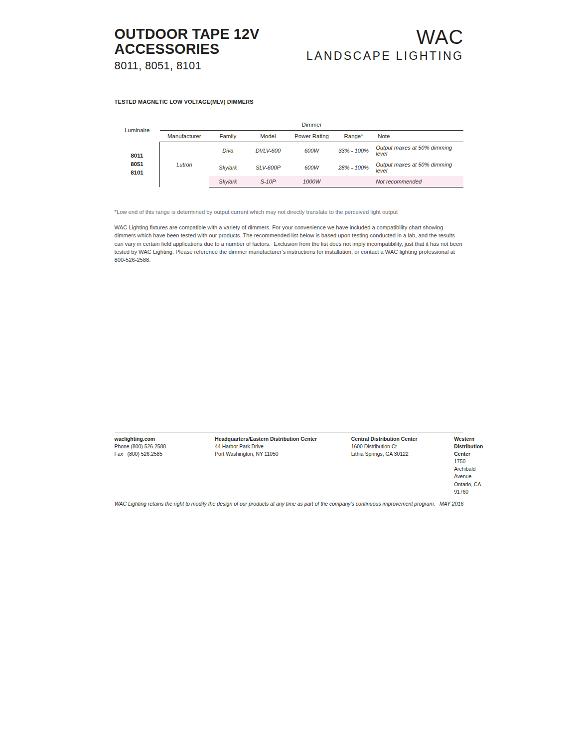OUTDOOR TAPE 12V ACCESSORIES
8011, 8051, 8101
WAC
LANDSCAPE LIGHTING
TESTED MAGNETIC LOW VOLTAGE(MLV) DIMMERS
| Luminaire | Dimmer |
| --- | --- |
| Manufacturer | Family | Model | Power Rating | Range* | Note |
| 8011 8051 8101 | Lutron | Diva | DVLV-600 | 600W | 33% - 100% | Output maxes at 50% dimming level |
| Skylark | SLV-600P | 600W | 28% - 100% | Output maxes at 50% dimming level |
| Skylark | S-10P | 1000W | | Not recommended |
*Low end of this range is determined by output current which may not directly translate to the perceived light output
WAC Lighting fixtures are compatible with a variety of dimmers. For your convenience we have included a compatibility chart showing dimmers which have been tested with our products. The recommended list below is based upon testing conducted in a lab, and the results can vary in certain field applications due to a number of factors. Exclusion from the list does not imply incompatibility, just that it has not been tested by WAC Lighting. Please reference the dimmer manufacturer’s instructions for installation, or contact a WAC lighting professional at 800-526-2588.
waclighting.com
Phone (800) 526.2588
Fax(800) 526.2585
Headquarters/Eastern Distribution Center
44 Harbor Park Drive
Port Washington, NY 11050
Central Distribution Center
1600 Distribution Ct
Lithia Springs, GA 30122
Western Distribution Center
1750 Archibald Avenue
Ontario, CA 91760
WAC Lighting retains the right to modify the design of our products at any time as part of the company's continuous improvement program. MAY 2016